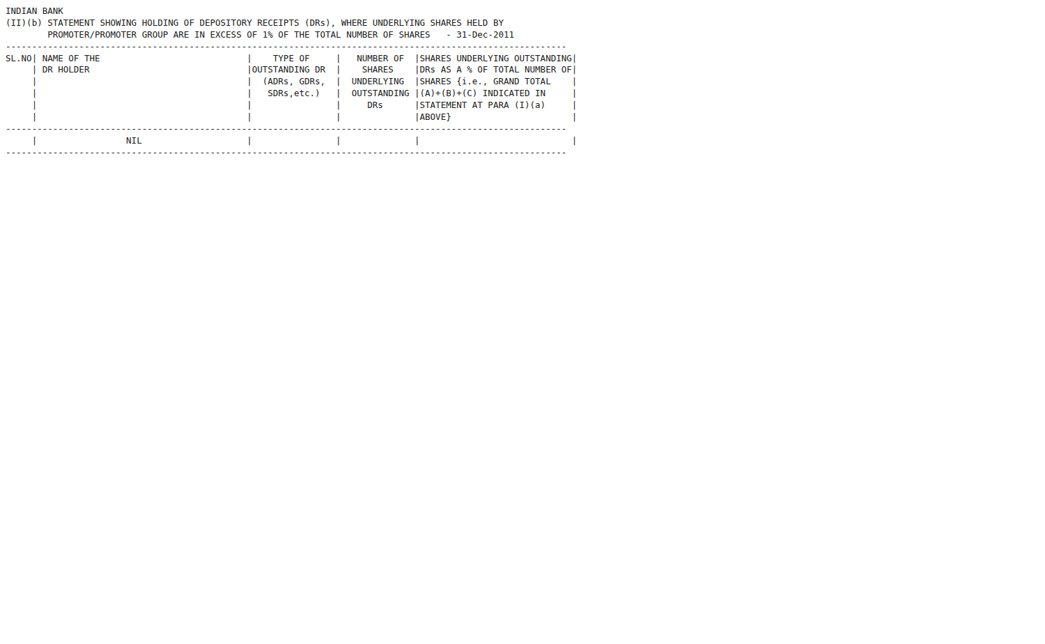INDIAN BANK
(II)(b) STATEMENT SHOWING HOLDING OF DEPOSITORY RECEIPTS (DRs), WHERE UNDERLYING SHARES HELD BY
        PROMOTER/PROMOTER GROUP ARE IN EXCESS OF 1% OF THE TOTAL NUMBER OF SHARES   - 31-Dec-2011
-----------------------------------------------------------------------------------------------------------
SL.NO| NAME OF THE                            |    TYPE OF     |   NUMBER OF  |SHARES UNDERLYING OUTSTANDING|
     | DR HOLDER                              |OUTSTANDING DR  |    SHARES    |DRs AS A % OF TOTAL NUMBER OF|
     |                                        |  (ADRs, GDRs,  |  UNDERLYING  |SHARES {i.e., GRAND TOTAL    |
     |                                        |   SDRs,etc.)   |  OUTSTANDING |(A)+(B)+(C) INDICATED IN     |
     |                                        |                |     DRs      |STATEMENT AT PARA (I)(a)     |
     |                                        |                |              |ABOVE}                       |
-----------------------------------------------------------------------------------------------------------
     |                 NIL                    |                |              |                             |
-----------------------------------------------------------------------------------------------------------